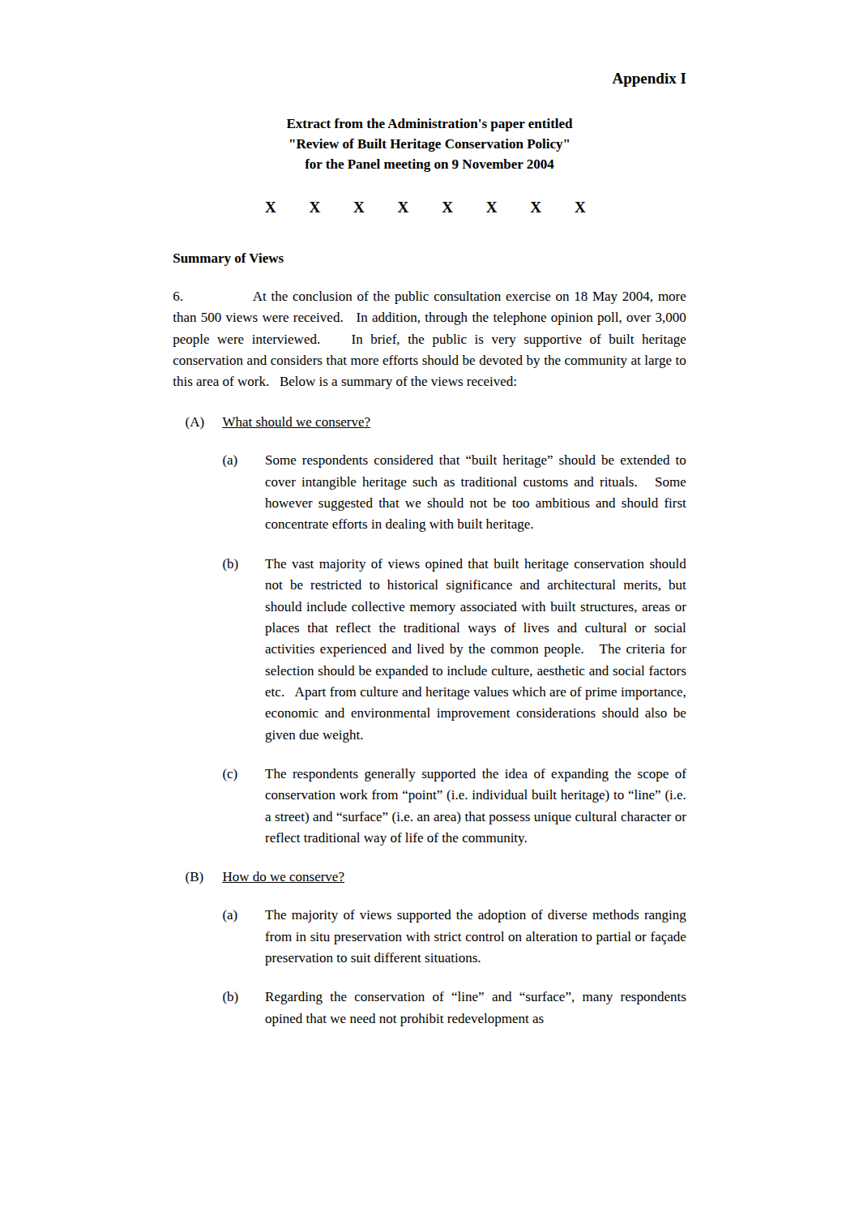Appendix I
Extract from the Administration's paper entitled
"Review of Built Heritage Conservation Policy"
for the Panel meeting on 9 November 2004
X X X X X X X X
Summary of Views
6. At the conclusion of the public consultation exercise on 18 May 2004, more than 500 views were received. In addition, through the telephone opinion poll, over 3,000 people were interviewed. In brief, the public is very supportive of built heritage conservation and considers that more efforts should be devoted by the community at large to this area of work. Below is a summary of the views received:
(A)
What should we conserve?
(a) Some respondents considered that “built heritage” should be extended to cover intangible heritage such as traditional customs and rituals. Some however suggested that we should not be too ambitious and should first concentrate efforts in dealing with built heritage.
(b) The vast majority of views opined that built heritage conservation should not be restricted to historical significance and architectural merits, but should include collective memory associated with built structures, areas or places that reflect the traditional ways of lives and cultural or social activities experienced and lived by the common people. The criteria for selection should be expanded to include culture, aesthetic and social factors etc. Apart from culture and heritage values which are of prime importance, economic and environmental improvement considerations should also be given due weight.
(c) The respondents generally supported the idea of expanding the scope of conservation work from “point” (i.e. individual built heritage) to “line” (i.e. a street) and “surface” (i.e. an area) that possess unique cultural character or reflect traditional way of life of the community.
(B)
How do we conserve?
(a) The majority of views supported the adoption of diverse methods ranging from in situ preservation with strict control on alteration to partial or façade preservation to suit different situations.
(b) Regarding the conservation of “line” and “surface”, many respondents opined that we need not prohibit redevelopment as